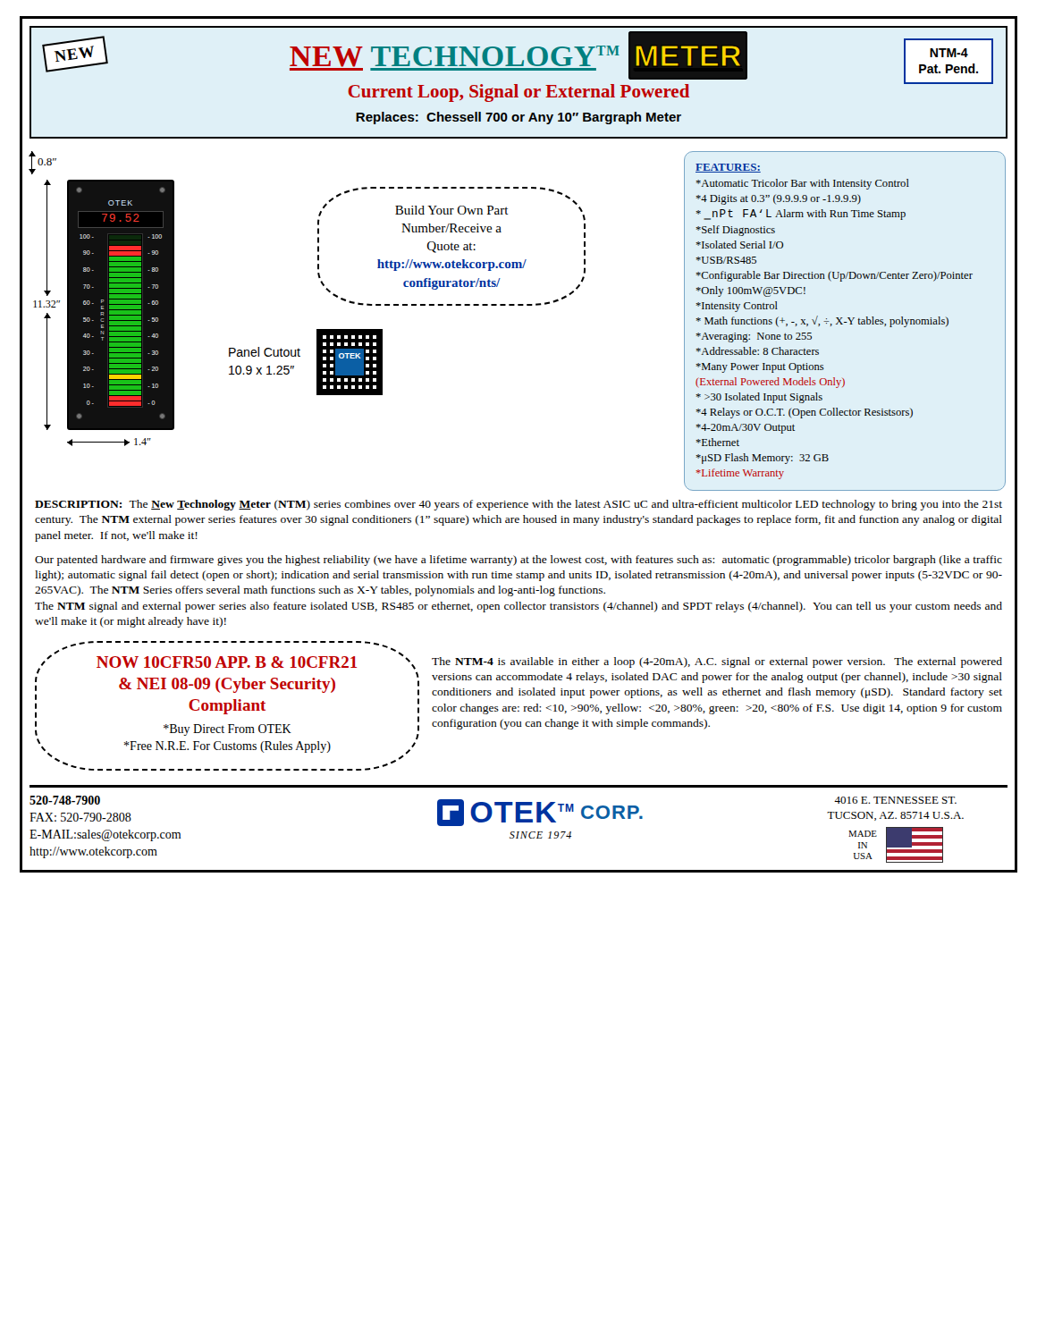NEW
NTM-4
Pat. Pend.
NEW TECHNOLOGY TM METER
Current Loop, Signal or External Powered
Replaces: Chessell 700 or Any 10″ Bargraph Meter
0.8″
11.32″
OTEK
79.52
100 -90 -80 -70 - 60 -50 -40 -30 - 20 -10 -0 -
PERCENT
- 100- 90- 80- 70 - 60- 50- 40- 30 - 20- 10- 0
1.4″
Build Your Own Part
Number/Receive a
Quote at:
http://www.otekcorp.com/
configurator/nts/
Panel Cutout
10.9 x 1.25″
FEATURES:
*Automatic Tricolor Bar with Intensity Control
*4 Digits at 0.3” (9.9.9.9 or -1.9.9.9)
* ‗nPt FA‘L Alarm with Run Time Stamp
*Self Diagnostics
*Isolated Serial I/O
*USB/RS485
*Configurable Bar Direction (Up/Down/Center Zero)/Pointer
*Only 100mW@5VDC!
*Intensity Control
* Math functions (+, -, x, √, ÷, X-Y tables, polynomials)
*Averaging: None to 255
*Addressable: 8 Characters
*Many Power Input Options
(External Powered Models Only)
* >30 Isolated Input Signals
*4 Relays or O.C.T. (Open Collector Resistsors)
*4-20mA/30V Output
*Ethernet
*μSD Flash Memory: 32 GB
*Lifetime Warranty
DESCRIPTION: The New Technology Meter (NTM) series combines over 40 years of experience with the latest ASIC uC and ultra-efficient multicolor LED technology to bring you into the 21st century. The NTM external power series features over 30 signal conditioners (1” square) which are housed in many industry's standard packages to replace form, fit and function any analog or digital panel meter. If not, we'll make it!
Our patented hardware and firmware gives you the highest reliability (we have a lifetime warranty) at the lowest cost, with features such as: automatic (programmable) tricolor bargraph (like a traffic light); automatic signal fail detect (open or short); indication and serial transmission with run time stamp and units ID, isolated retransmission (4-20mA), and universal power inputs (5-32VDC or 90-265VAC). The NTM Series offers several math functions such as X-Y tables, polynomials and log-anti-log functions.
The NTM signal and external power series also feature isolated USB, RS485 or ethernet, open collector transistors (4/channel) and SPDT relays (4/channel). You can tell us your custom needs and we'll make it (or might already have it)!
NOW 10CFR50 APP. B & 10CFR21
& NEI 08-09 (Cyber Security)
Compliant
*Buy Direct From OTEK
*Free N.R.E. For Customs (Rules Apply)
The NTM-4 is available in either a loop (4-20mA), A.C. signal or external power version. The external powered versions can accommodate 4 relays, isolated DAC and power for the analog output (per channel), include >30 signal conditioners and isolated input power options, as well as ethernet and flash memory (μSD). Standard factory set color changes are: red: <10, >90%, yellow: <20, >80%, green: >20, <80% of F.S. Use digit 14, option 9 for custom configuration (you can change it with simple commands).
520-748-7900
FAX: 520-790-2808
E-MAIL:sales@otekcorp.com
http://www.otekcorp.com
OTEKTM CORP.
SINCE 1974
4016 E. TENNESSEE ST.
TUCSON, AZ. 85714 U.S.A.
MADE
IN
USA